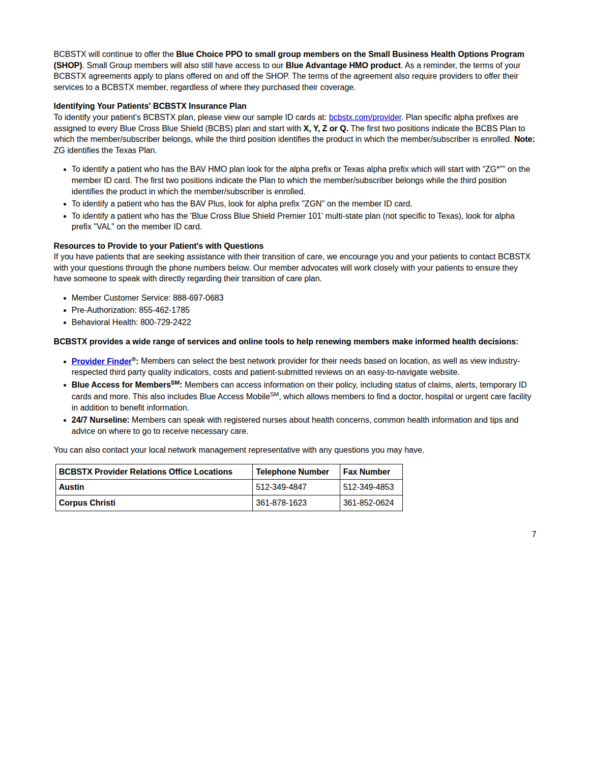BCBSTX will continue to offer the Blue Choice PPO to small group members on the Small Business Health Options Program (SHOP). Small Group members will also still have access to our Blue Advantage HMO product. As a reminder, the terms of your BCBSTX agreements apply to plans offered on and off the SHOP. The terms of the agreement also require providers to offer their services to a BCBSTX member, regardless of where they purchased their coverage.
Identifying Your Patients' BCBSTX Insurance Plan
To identify your patient's BCBSTX plan, please view our sample ID cards at: bcbstx.com/provider. Plan specific alpha prefixes are assigned to every Blue Cross Blue Shield (BCBS) plan and start with X, Y, Z or Q. The first two positions indicate the BCBS Plan to which the member/subscriber belongs, while the third position identifies the product in which the member/subscriber is enrolled. Note: ZG identifies the Texas Plan.
To identify a patient who has the BAV HMO plan look for the alpha prefix or Texas alpha prefix which will start with “ZG*”" on the member ID card. The first two positions indicate the Plan to which the member/subscriber belongs while the third position identifies the product in which the member/subscriber is enrolled.
To identify a patient who has the BAV Plus, look for alpha prefix "ZGN" on the member ID card.
To identify a patient who has the 'Blue Cross Blue Shield Premier 101' multi-state plan (not specific to Texas), look for alpha prefix "VAL" on the member ID card.
Resources to Provide to your Patient's with Questions
If you have patients that are seeking assistance with their transition of care, we encourage you and your patients to contact BCBSTX with your questions through the phone numbers below. Our member advocates will work closely with your patients to ensure they have someone to speak with directly regarding their transition of care plan.
Member Customer Service: 888-697-0683
Pre-Authorization: 855-462-1785
Behavioral Health: 800-729-2422
BCBSTX provides a wide range of services and online tools to help renewing members make informed health decisions:
Provider Finder®: Members can select the best network provider for their needs based on location, as well as view industry-respected third party quality indicators, costs and patient-submitted reviews on an easy-to-navigate website.
Blue Access for MembersSM: Members can access information on their policy, including status of claims, alerts, temporary ID cards and more. This also includes Blue Access MobileSM, which allows members to find a doctor, hospital or urgent care facility in addition to benefit information.
24/7 Nurseline: Members can speak with registered nurses about health concerns, common health information and tips and advice on where to go to receive necessary care.
You can also contact your local network management representative with any questions you may have.
| BCBSTX Provider Relations Office Locations | Telephone Number | Fax Number |
| --- | --- | --- |
| Austin | 512-349-4847 | 512-349-4853 |
| Corpus Christi | 361-878-1623 | 361-852-0624 |
7